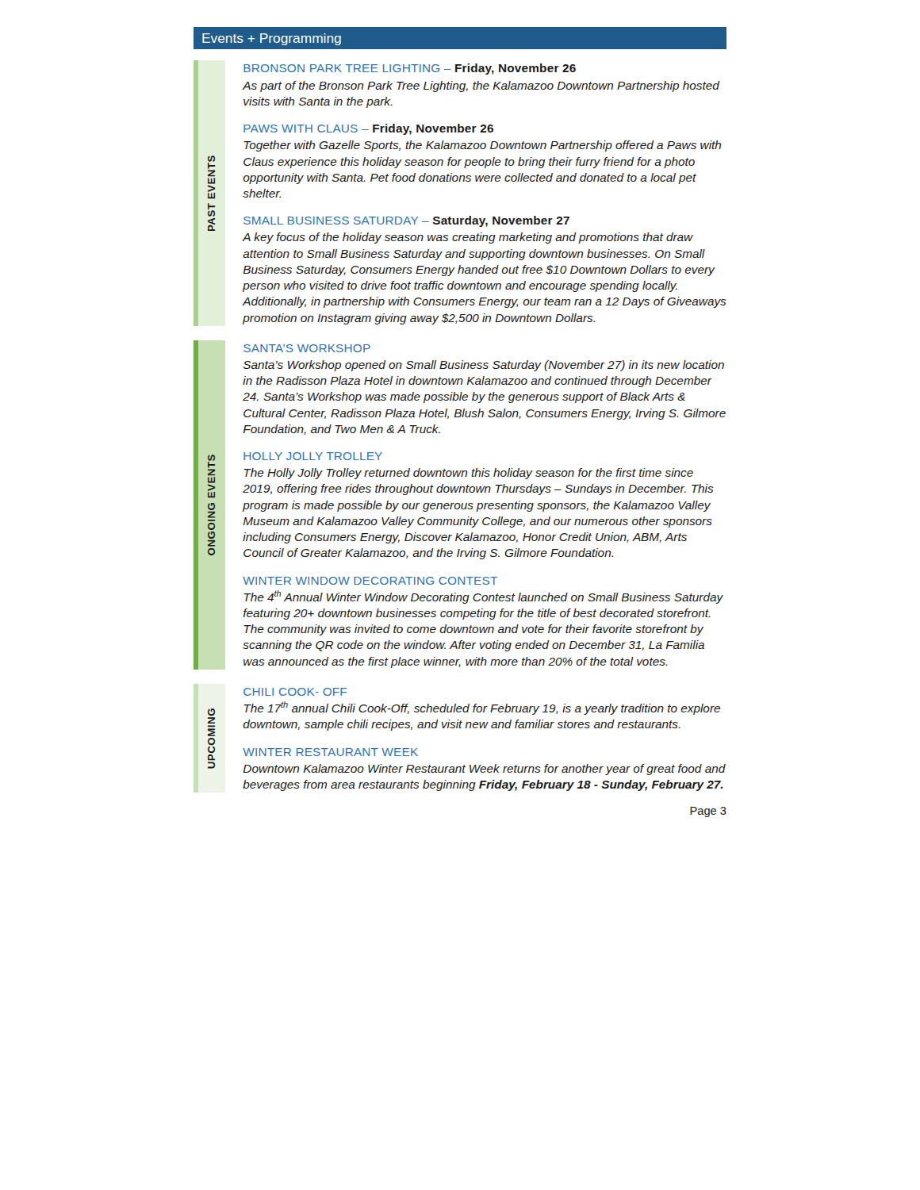Events + Programming
PAST EVENTS
BRONSON PARK TREE LIGHTING – Friday, November 26
As part of the Bronson Park Tree Lighting, the Kalamazoo Downtown Partnership hosted visits with Santa in the park.
PAWS WITH CLAUS – Friday, November 26
Together with Gazelle Sports, the Kalamazoo Downtown Partnership offered a Paws with Claus experience this holiday season for people to bring their furry friend for a photo opportunity with Santa. Pet food donations were collected and donated to a local pet shelter.
SMALL BUSINESS SATURDAY – Saturday, November 27
A key focus of the holiday season was creating marketing and promotions that draw attention to Small Business Saturday and supporting downtown businesses. On Small Business Saturday, Consumers Energy handed out free $10 Downtown Dollars to every person who visited to drive foot traffic downtown and encourage spending locally. Additionally, in partnership with Consumers Energy, our team ran a 12 Days of Giveaways promotion on Instagram giving away $2,500 in Downtown Dollars.
ONGOING EVENTS
SANTA’S WORKSHOP
Santa’s Workshop opened on Small Business Saturday (November 27) in its new location in the Radisson Plaza Hotel in downtown Kalamazoo and continued through December 24. Santa’s Workshop was made possible by the generous support of Black Arts & Cultural Center, Radisson Plaza Hotel, Blush Salon, Consumers Energy, Irving S. Gilmore Foundation, and Two Men & A Truck.
HOLLY JOLLY TROLLEY
The Holly Jolly Trolley returned downtown this holiday season for the first time since 2019, offering free rides throughout downtown Thursdays – Sundays in December. This program is made possible by our generous presenting sponsors, the Kalamazoo Valley Museum and Kalamazoo Valley Community College, and our numerous other sponsors including Consumers Energy, Discover Kalamazoo, Honor Credit Union, ABM, Arts Council of Greater Kalamazoo, and the Irving S. Gilmore Foundation.
WINTER WINDOW DECORATING CONTEST
The 4th Annual Winter Window Decorating Contest launched on Small Business Saturday featuring 20+ downtown businesses competing for the title of best decorated storefront. The community was invited to come downtown and vote for their favorite storefront by scanning the QR code on the window. After voting ended on December 31, La Familia was announced as the first place winner, with more than 20% of the total votes.
UPCOMING
CHILI COOK- OFF
The 17th annual Chili Cook-Off, scheduled for February 19, is a yearly tradition to explore downtown, sample chili recipes, and visit new and familiar stores and restaurants.
WINTER RESTAURANT WEEK
Downtown Kalamazoo Winter Restaurant Week returns for another year of great food and beverages from area restaurants beginning Friday, February 18 - Sunday, February 27.
Page 3